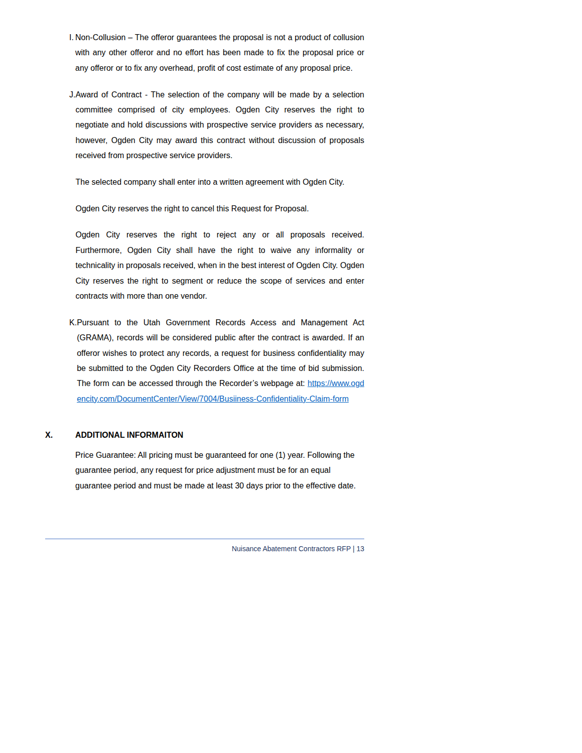I.
Non-Collusion – The offeror guarantees the proposal is not a product of collusion with any other offeror and no effort has been made to fix the proposal price or any offeror or to fix any overhead, profit of cost estimate of any proposal price.
J.
Award of Contract - The selection of the company will be made by a selection committee comprised of city employees. Ogden City reserves the right to negotiate and hold discussions with prospective service providers as necessary, however, Ogden City may award this contract without discussion of proposals received from prospective service providers.
The selected company shall enter into a written agreement with Ogden City.
Ogden City reserves the right to cancel this Request for Proposal.
Ogden City reserves the right to reject any or all proposals received. Furthermore, Ogden City shall have the right to waive any informality or technicality in proposals received, when in the best interest of Ogden City. Ogden City reserves the right to segment or reduce the scope of services and enter contracts with more than one vendor.
K.
Pursuant to the Utah Government Records Access and Management Act (GRAMA), records will be considered public after the contract is awarded. If an offeror wishes to protect any records, a request for business confidentiality may be submitted to the Ogden City Recorders Office at the time of bid submission. The form can be accessed through the Recorder’s webpage at: https://www.ogdencity.com/DocumentCenter/View/7004/Busiiness-Confidentiality-Claim-form
X.
ADDITIONAL INFORMAITON
Price Guarantee: All pricing must be guaranteed for one (1) year. Following the guarantee period, any request for price adjustment must be for an equal guarantee period and must be made at least 30 days prior to the effective date.
Nuisance Abatement Contractors RFP | 13